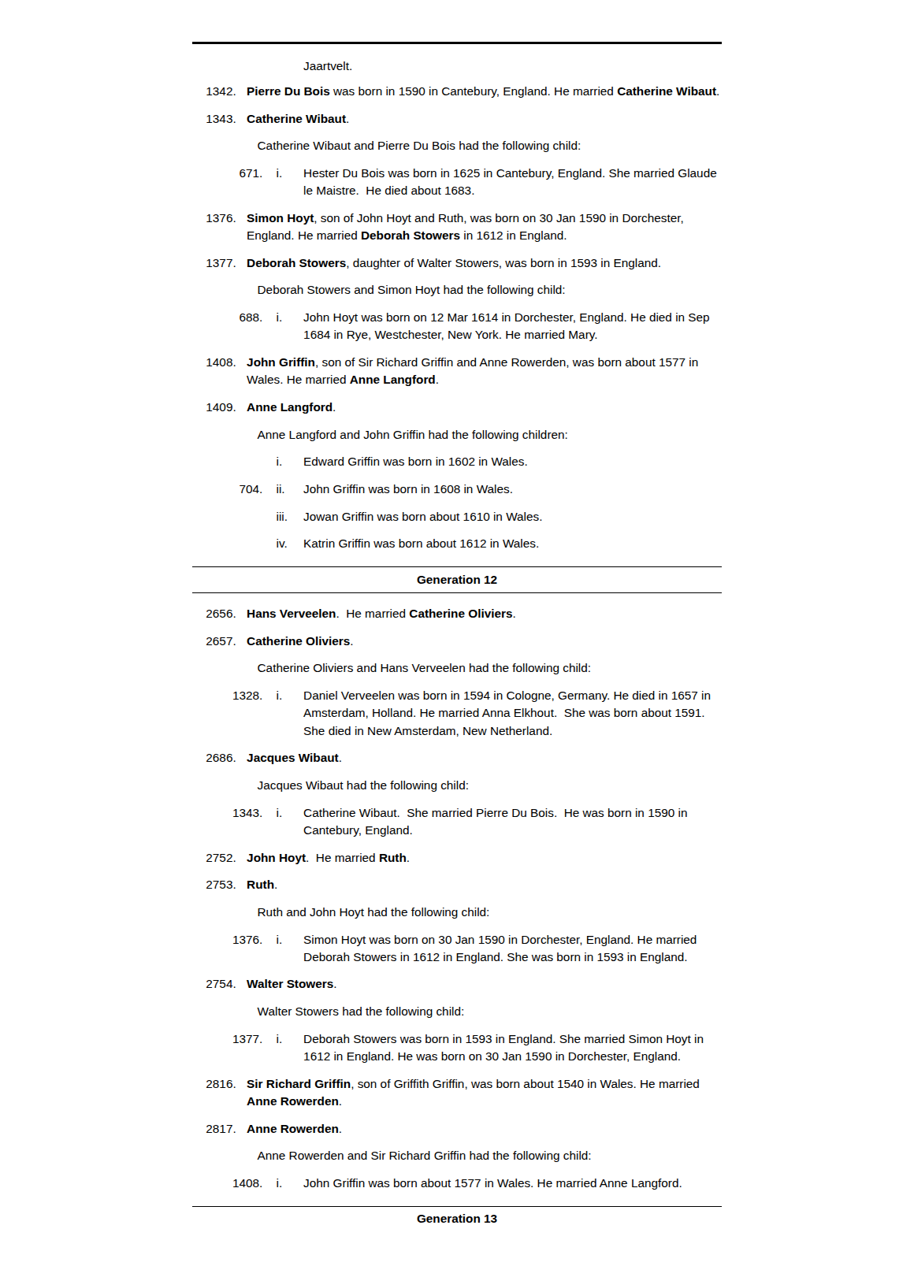Jaartvelt.
1342.
Pierre Du Bois was born in 1590 in Cantebury, England. He married Catherine Wibaut.
1343.
Catherine Wibaut.
Catherine Wibaut and Pierre Du Bois had the following child:
671.
i.
Hester Du Bois was born in 1625 in Cantebury, England. She married Glaude le Maistre. He died about 1683.
1376.
Simon Hoyt, son of John Hoyt and Ruth, was born on 30 Jan 1590 in Dorchester, England. He married Deborah Stowers in 1612 in England.
1377.
Deborah Stowers, daughter of Walter Stowers, was born in 1593 in England.
Deborah Stowers and Simon Hoyt had the following child:
688.
i.
John Hoyt was born on 12 Mar 1614 in Dorchester, England. He died in Sep 1684 in Rye, Westchester, New York. He married Mary.
1408.
John Griffin, son of Sir Richard Griffin and Anne Rowerden, was born about 1577 in Wales. He married Anne Langford.
1409.
Anne Langford.
Anne Langford and John Griffin had the following children:
i.
Edward Griffin was born in 1602 in Wales.
704.
ii.
John Griffin was born in 1608 in Wales.
iii.
Jowan Griffin was born about 1610 in Wales.
iv.
Katrin Griffin was born about 1612 in Wales.
Generation 12
2656.
Hans Verveelen. He married Catherine Oliviers.
2657.
Catherine Oliviers.
Catherine Oliviers and Hans Verveelen had the following child:
1328.
i.
Daniel Verveelen was born in 1594 in Cologne, Germany. He died in 1657 in Amsterdam, Holland. He married Anna Elkhout. She was born about 1591. She died in New Amsterdam, New Netherland.
2686.
Jacques Wibaut.
Jacques Wibaut had the following child:
1343.
i.
Catherine Wibaut. She married Pierre Du Bois. He was born in 1590 in Cantebury, England.
2752.
John Hoyt. He married Ruth.
2753.
Ruth.
Ruth and John Hoyt had the following child:
1376.
i.
Simon Hoyt was born on 30 Jan 1590 in Dorchester, England. He married Deborah Stowers in 1612 in England. She was born in 1593 in England.
2754.
Walter Stowers.
Walter Stowers had the following child:
1377.
i.
Deborah Stowers was born in 1593 in England. She married Simon Hoyt in 1612 in England. He was born on 30 Jan 1590 in Dorchester, England.
2816.
Sir Richard Griffin, son of Griffith Griffin, was born about 1540 in Wales. He married Anne Rowerden.
2817.
Anne Rowerden.
Anne Rowerden and Sir Richard Griffin had the following child:
1408.
i.
John Griffin was born about 1577 in Wales. He married Anne Langford.
Generation 13